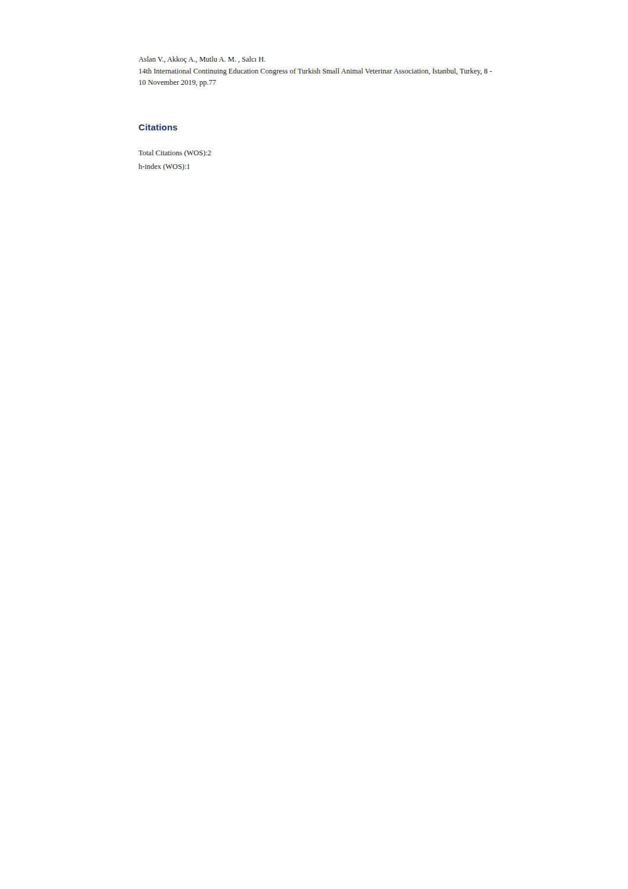Aslan V., Akkoç A., Mutlu A. M. , Salcı H.
14th International Continuing Education Congress of Turkish Small Animal Veterinar Association, İstanbul, Turkey, 8 - 10 November 2019, pp.77
Citations
Total Citations (WOS):2
h-index (WOS):1